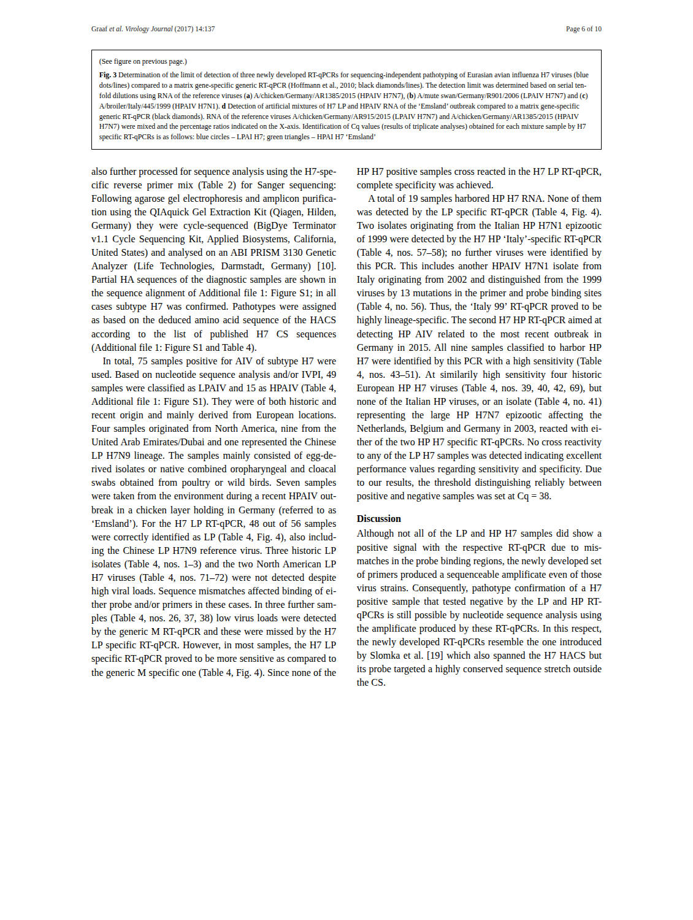Graaf et al. Virology Journal (2017) 14:137 Page 6 of 10
(See figure on previous page.)
Fig. 3 Determination of the limit of detection of three newly developed RT-qPCRs for sequencing-independent pathotyping of Eurasian avian influenza H7 viruses (blue dots/lines) compared to a matrix gene-specific generic RT-qPCR (Hoffmann et al., 2010; black diamonds/lines). The detection limit was determined based on serial ten-fold dilutions using RNA of the reference viruses (a) A/chicken/Germany/AR1385/2015 (HPAIV H7N7), (b) A/mute swan/Germany/R901/2006 (LPAIV H7N7) and (c) A/broiler/Italy/445/1999 (HPAIV H7N1). d Detection of artificial mixtures of H7 LP and HPAIV RNA of the ‘Emsland’ outbreak compared to a matrix gene-specific generic RT-qPCR (black diamonds). RNA of the reference viruses A/chicken/Germany/AR915/2015 (LPAIV H7N7) and A/chicken/Germany/AR1385/2015 (HPAIV H7N7) were mixed and the percentage ratios indicated on the X-axis. Identification of Cq values (results of triplicate analyses) obtained for each mixture sample by H7 specific RT-qPCRs is as follows: blue circles – LPAI H7; green triangles – HPAI H7 ‘Emsland’
also further processed for sequence analysis using the H7-specific reverse primer mix (Table 2) for Sanger sequencing: Following agarose gel electrophoresis and amplicon purification using the QIAquick Gel Extraction Kit (Qiagen, Hilden, Germany) they were cycle-sequenced (BigDye Terminator v1.1 Cycle Sequencing Kit, Applied Biosystems, California, United States) and analysed on an ABI PRISM 3130 Genetic Analyzer (Life Technologies, Darmstadt, Germany) [10]. Partial HA sequences of the diagnostic samples are shown in the sequence alignment of Additional file 1: Figure S1; in all cases subtype H7 was confirmed. Pathotypes were assigned as based on the deduced amino acid sequence of the HACS according to the list of published H7 CS sequences (Additional file 1: Figure S1 and Table 4).
In total, 75 samples positive for AIV of subtype H7 were used. Based on nucleotide sequence analysis and/or IVPI, 49 samples were classified as LPAIV and 15 as HPAIV (Table 4, Additional file 1: Figure S1). They were of both historic and recent origin and mainly derived from European locations. Four samples originated from North America, nine from the United Arab Emirates/Dubai and one represented the Chinese LP H7N9 lineage. The samples mainly consisted of egg-derived isolates or native combined oropharyngeal and cloacal swabs obtained from poultry or wild birds. Seven samples were taken from the environment during a recent HPAIV outbreak in a chicken layer holding in Germany (referred to as ‘Emsland’). For the H7 LP RT-qPCR, 48 out of 56 samples were correctly identified as LP (Table 4, Fig. 4), also including the Chinese LP H7N9 reference virus. Three historic LP isolates (Table 4, nos. 1–3) and the two North American LP H7 viruses (Table 4, nos. 71–72) were not detected despite high viral loads. Sequence mismatches affected binding of either probe and/or primers in these cases. In three further samples (Table 4, nos. 26, 37, 38) low virus loads were detected by the generic M RT-qPCR and these were missed by the H7 LP specific RT-qPCR. However, in most samples, the H7 LP specific RT-qPCR proved to be more sensitive as compared to the generic M specific one (Table 4, Fig. 4). Since none of the HP H7 positive samples cross reacted in the H7 LP RT-qPCR, complete specificity was achieved.
A total of 19 samples harbored HP H7 RNA. None of them was detected by the LP specific RT-qPCR (Table 4, Fig. 4). Two isolates originating from the Italian HP H7N1 epizootic of 1999 were detected by the H7 HP ‘Italy’-specific RT-qPCR (Table 4, nos. 57–58); no further viruses were identified by this PCR. This includes another HPAIV H7N1 isolate from Italy originating from 2002 and distinguished from the 1999 viruses by 13 mutations in the primer and probe binding sites (Table 4, no. 56). Thus, the ‘Italy 99’ RT-qPCR proved to be highly lineage-specific. The second H7 HP RT-qPCR aimed at detecting HP AIV related to the most recent outbreak in Germany in 2015. All nine samples classified to harbor HP H7 were identified by this PCR with a high sensitivity (Table 4, nos. 43–51). At similarily high sensitivity four historic European HP H7 viruses (Table 4, nos. 39, 40, 42, 69), but none of the Italian HP viruses, or an isolate (Table 4, no. 41) representing the large HP H7N7 epizootic affecting the Netherlands, Belgium and Germany in 2003, reacted with either of the two HP H7 specific RT-qPCRs. No cross reactivity to any of the LP H7 samples was detected indicating excellent performance values regarding sensitivity and specificity. Due to our results, the threshold distinguishing reliably between positive and negative samples was set at Cq = 38.
Discussion
Although not all of the LP and HP H7 samples did show a positive signal with the respective RT-qPCR due to mismatches in the probe binding regions, the newly developed set of primers produced a sequenceable amplificate even of those virus strains. Consequently, pathotype confirmation of a H7 positive sample that tested negative by the LP and HP RT-qPCRs is still possible by nucleotide sequence analysis using the amplificate produced by these RT-qPCRs. In this respect, the newly developed RT-qPCRs resemble the one introduced by Slomka et al. [19] which also spanned the H7 HACS but its probe targeted a highly conserved sequence stretch outside the CS.